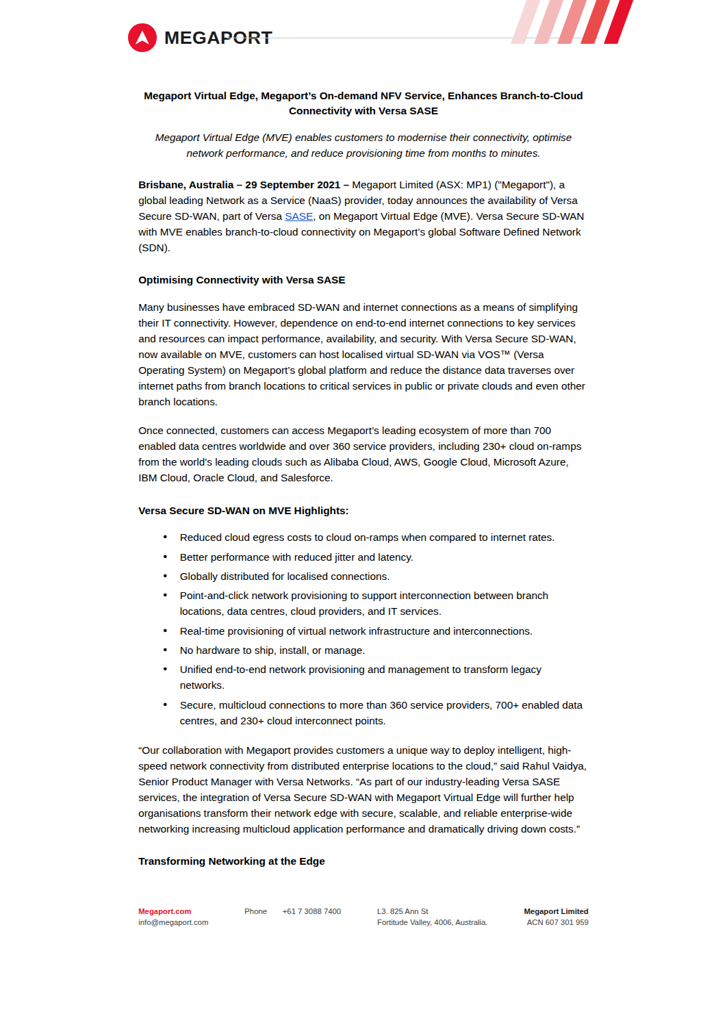MEGAPORT
Megaport Virtual Edge, Megaport’s On-demand NFV Service, Enhances Branch-to-Cloud
Connectivity with Versa SASE
Megaport Virtual Edge (MVE) enables customers to modernise their connectivity, optimise network performance, and reduce provisioning time from months to minutes.
Brisbane, Australia – 29 September 2021 – Megaport Limited (ASX: MP1) ("Megaport"), a global leading Network as a Service (NaaS) provider, today announces the availability of Versa Secure SD-WAN, part of Versa SASE, on Megaport Virtual Edge (MVE). Versa Secure SD-WAN with MVE enables branch-to-cloud connectivity on Megaport’s global Software Defined Network (SDN).
Optimising Connectivity with Versa SASE
Many businesses have embraced SD-WAN and internet connections as a means of simplifying their IT connectivity. However, dependence on end-to-end internet connections to key services and resources can impact performance, availability, and security. With Versa Secure SD-WAN, now available on MVE, customers can host localised virtual SD-WAN via VOS™ (Versa Operating System) on Megaport’s global platform and reduce the distance data traverses over internet paths from branch locations to critical services in public or private clouds and even other branch locations.
Once connected, customers can access Megaport’s leading ecosystem of more than 700 enabled data centres worldwide and over 360 service providers, including 230+ cloud on-ramps from the world's leading clouds such as Alibaba Cloud, AWS, Google Cloud, Microsoft Azure, IBM Cloud, Oracle Cloud, and Salesforce.
Versa Secure SD-WAN on MVE Highlights:
Reduced cloud egress costs to cloud on-ramps when compared to internet rates.
Better performance with reduced jitter and latency.
Globally distributed for localised connections.
Point-and-click network provisioning to support interconnection between branch locations, data centres, cloud providers, and IT services.
Real-time provisioning of virtual network infrastructure and interconnections.
No hardware to ship, install, or manage.
Unified end-to-end network provisioning and management to transform legacy networks.
Secure, multicloud connections to more than 360 service providers, 700+ enabled data centres, and 230+ cloud interconnect points.
“Our collaboration with Megaport provides customers a unique way to deploy intelligent, high-speed network connectivity from distributed enterprise locations to the cloud,” said Rahul Vaidya, Senior Product Manager with Versa Networks. “As part of our industry-leading Versa SASE services, the integration of Versa Secure SD-WAN with Megaport Virtual Edge will further help organisations transform their network edge with secure, scalable, and reliable enterprise-wide networking increasing multicloud application performance and dramatically driving down costs.”
Transforming Networking at the Edge
Megaport.com
info@megaport.com
Phone+61 7 3088 7400
L3. 825 Ann St
Fortitude Valley, 4006, Australia.
Megaport Limited
ACN 607 301 959